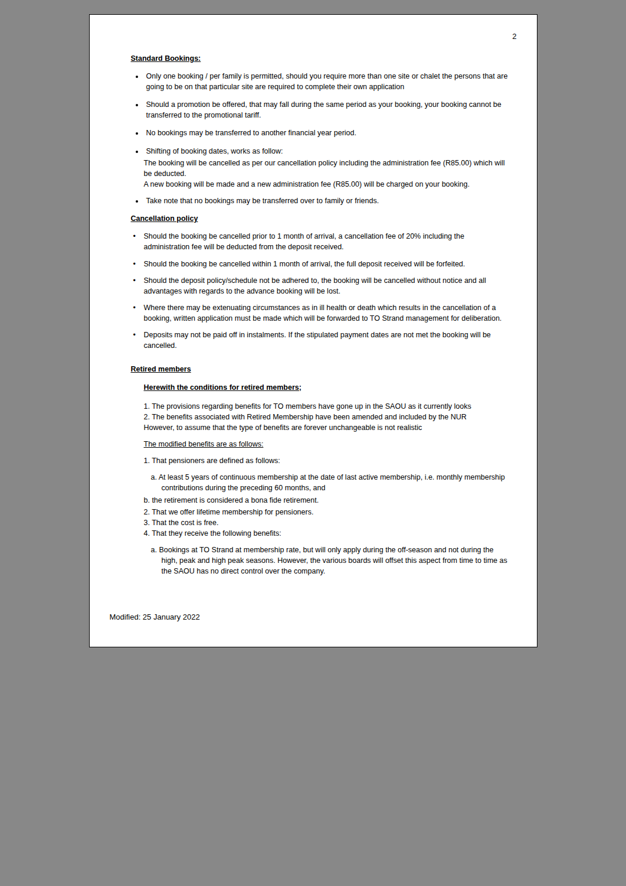2
Standard Bookings:
Only one booking / per family is permitted, should you require more than one site or chalet the persons that are going to be on that particular site are required to complete their own application
Should a promotion be offered, that may fall during the same period as your booking, your booking cannot be transferred to the promotional tariff.
No bookings may be transferred to another financial year period.
Shifting of booking dates, works as follow:
The booking will be cancelled as per our cancellation policy including the administration fee (R85.00) which will be deducted.
A new booking will be made and a new administration fee (R85.00) will be charged on your booking.
Take note that no bookings may be transferred over to family or friends.
Cancellation policy
Should the booking be cancelled prior to 1 month of arrival, a cancellation fee of 20% including the administration fee will be deducted from the deposit received.
Should the booking be cancelled within 1 month of arrival, the full deposit received will be forfeited.
Should the deposit policy/schedule not be adhered to, the booking will be cancelled without notice and all advantages with regards to the advance booking will be lost.
Where there may be extenuating circumstances as in ill health or death which results in the cancellation of a booking, written application must be made which will be forwarded to TO Strand management for deliberation.
Deposits may not be paid off in instalments. If the stipulated payment dates are not met the booking will be cancelled.
Retired members
Herewith the conditions for retired members;
1. The provisions regarding benefits for TO members have gone up in the SAOU as it currently looks
2. The benefits associated with Retired Membership have been amended and included by the NUR
However, to assume that the type of benefits are forever unchangeable is not realistic
The modified benefits are as follows:
1. That pensioners are defined as follows:
a. At least 5 years of continuous membership at the date of last active membership, i.e. monthly membership contributions during the preceding 60 months, and
b. the retirement is considered a bona fide retirement.
2. That we offer lifetime membership for pensioners.
3. That the cost is free.
4. That they receive the following benefits:
a. Bookings at TO Strand at membership rate, but will only apply during the off-season and not during the high, peak and high peak seasons. However, the various boards will offset this aspect from time to time as the SAOU has no direct control over the company.
Modified: 25 January 2022